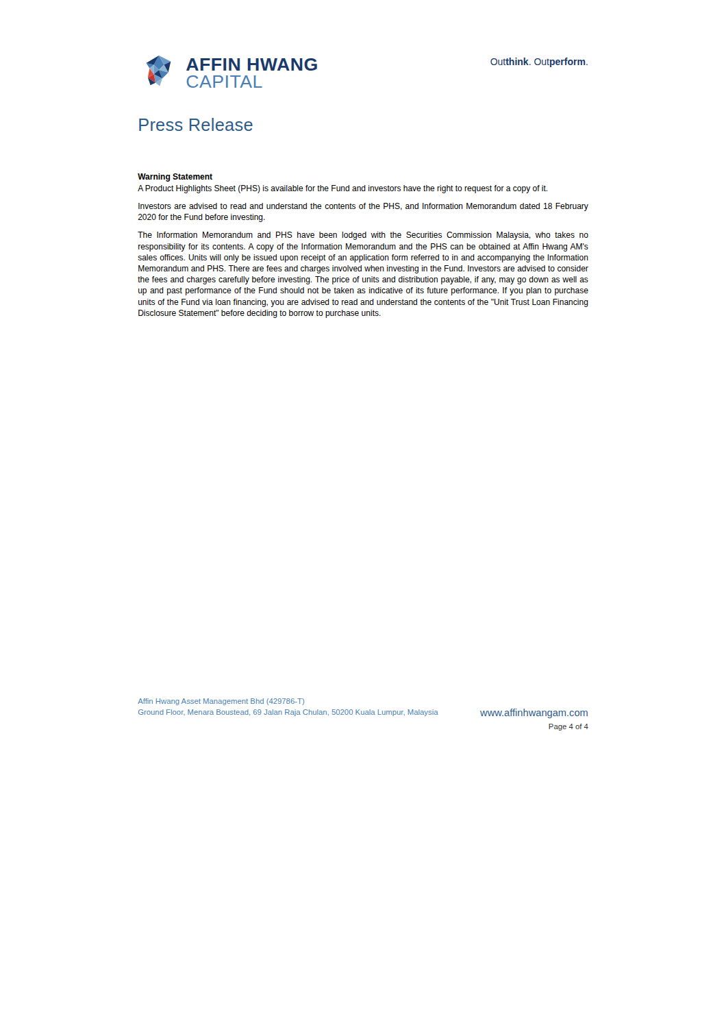AFFIN HWANG CAPITAL
Outthink. Outperform.
Press Release
Warning Statement
A Product Highlights Sheet (PHS) is available for the Fund and investors have the right to request for a copy of it.
Investors are advised to read and understand the contents of the PHS, and Information Memorandum dated 18 February 2020 for the Fund before investing.
The Information Memorandum and PHS have been lodged with the Securities Commission Malaysia, who takes no responsibility for its contents. A copy of the Information Memorandum and the PHS can be obtained at Affin Hwang AM's sales offices. Units will only be issued upon receipt of an application form referred to in and accompanying the Information Memorandum and PHS. There are fees and charges involved when investing in the Fund. Investors are advised to consider the fees and charges carefully before investing. The price of units and distribution payable, if any, may go down as well as up and past performance of the Fund should not be taken as indicative of its future performance. If you plan to purchase units of the Fund via loan financing, you are advised to read and understand the contents of the "Unit Trust Loan Financing Disclosure Statement" before deciding to borrow to purchase units.
Affin Hwang Asset Management Bhd (429786-T)
Ground Floor, Menara Boustead, 69 Jalan Raja Chulan, 50200 Kuala Lumpur, Malaysia
www.affinhwangam.com
Page 4 of 4